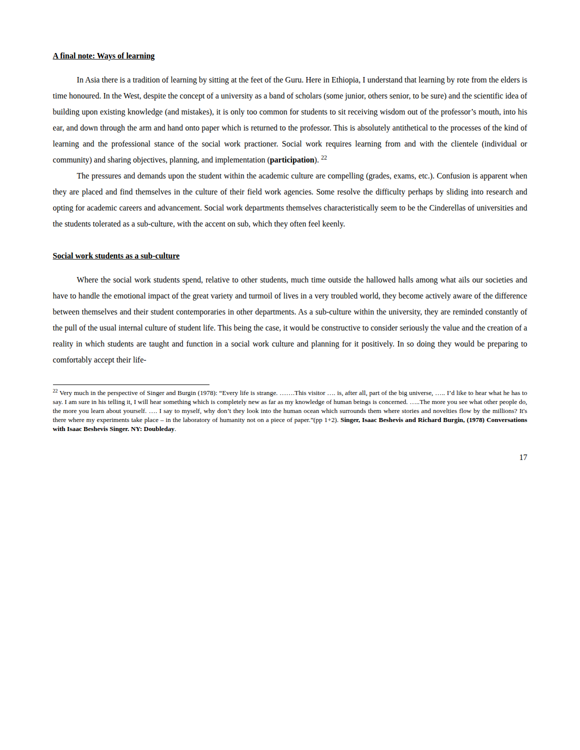A final note: Ways of learning
In Asia there is a tradition of learning by sitting at the feet of the Guru. Here in Ethiopia, I understand that learning by rote from the elders is time honoured. In the West, despite the concept of a university as a band of scholars (some junior, others senior, to be sure) and the scientific idea of building upon existing knowledge (and mistakes), it is only too common for students to sit receiving wisdom out of the professor’s mouth, into his ear, and down through the arm and hand onto paper which is returned to the professor. This is absolutely antithetical to the processes of the kind of learning and the professional stance of the social work practioner. Social work requires learning from and with the clientele (individual or community) and sharing objectives, planning, and implementation (participation). 22
The pressures and demands upon the student within the academic culture are compelling (grades, exams, etc.). Confusion is apparent when they are placed and find themselves in the culture of their field work agencies. Some resolve the difficulty perhaps by sliding into research and opting for academic careers and advancement. Social work departments themselves characteristically seem to be the Cinderellas of universities and the students tolerated as a sub-culture, with the accent on sub, which they often feel keenly.
Social work students as a sub-culture
Where the social work students spend, relative to other students, much time outside the hallowed halls among what ails our societies and have to handle the emotional impact of the great variety and turmoil of lives in a very troubled world, they become actively aware of the difference between themselves and their student contemporaries in other departments. As a sub-culture within the university, they are reminded constantly of the pull of the usual internal culture of student life. This being the case, it would be constructive to consider seriously the value and the creation of a reality in which students are taught and function in a social work culture and planning for it positively. In so doing they would be preparing to comfortably accept their life-
22 Very much in the perspective of Singer and Burgin (1978): “Every life is strange. …….This visitor …. is, after all, part of the big universe, ….. I’d like to hear what he has to say. I am sure in his telling it, I will hear something which is completely new as far as my knowledge of human beings is concerned. …..The more you see what other people do, the more you learn about yourself. …. I say to myself, why don’t they look into the human ocean which surrounds them where stories and novelties flow by the millions? It's there where my experiments take place – in the laboratory of humanity not on a piece of paper.”(pp 1+2). Singer, Isaac Beshevis and Richard Burgin, (1978) Conversations with Isaac Beshevis Singer. NY: Doubleday.
17